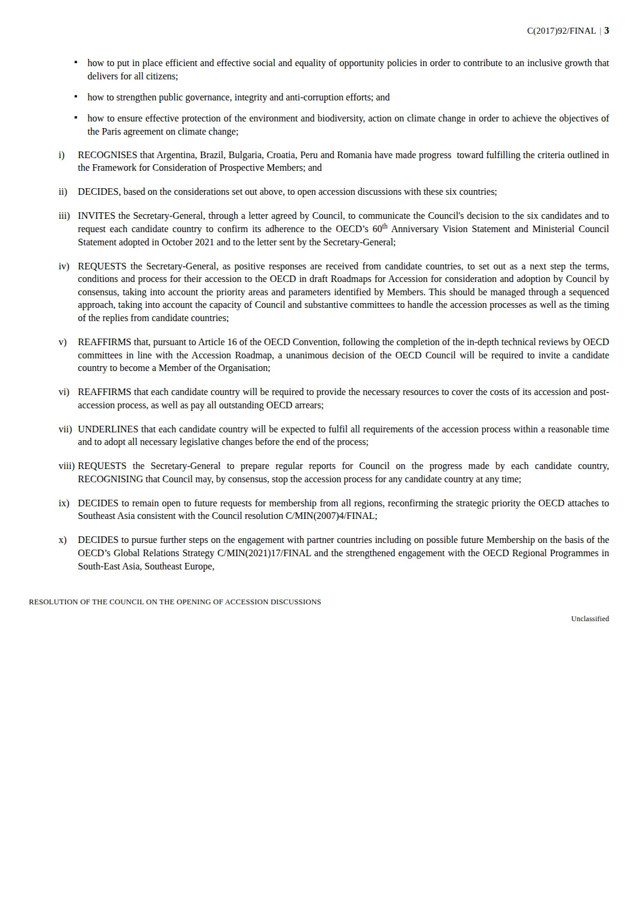C(2017)92/FINAL|3
how to put in place efficient and effective social and equality of opportunity policies in order to contribute to an inclusive growth that delivers for all citizens;
how to strengthen public governance, integrity and anti-corruption efforts; and
how to ensure effective protection of the environment and biodiversity, action on climate change in order to achieve the objectives of the Paris agreement on climate change;
i) RECOGNISES that Argentina, Brazil, Bulgaria, Croatia, Peru and Romania have made progress toward fulfilling the criteria outlined in the Framework for Consideration of Prospective Members; and
ii) DECIDES, based on the considerations set out above, to open accession discussions with these six countries;
iii) INVITES the Secretary-General, through a letter agreed by Council, to communicate the Council's decision to the six candidates and to request each candidate country to confirm its adherence to the OECD’s 60th Anniversary Vision Statement and Ministerial Council Statement adopted in October 2021 and to the letter sent by the Secretary-General;
iv) REQUESTS the Secretary-General, as positive responses are received from candidate countries, to set out as a next step the terms, conditions and process for their accession to the OECD in draft Roadmaps for Accession for consideration and adoption by Council by consensus, taking into account the priority areas and parameters identified by Members. This should be managed through a sequenced approach, taking into account the capacity of Council and substantive committees to handle the accession processes as well as the timing of the replies from candidate countries;
v) REAFFIRMS that, pursuant to Article 16 of the OECD Convention, following the completion of the in-depth technical reviews by OECD committees in line with the Accession Roadmap, a unanimous decision of the OECD Council will be required to invite a candidate country to become a Member of the Organisation;
vi) REAFFIRMS that each candidate country will be required to provide the necessary resources to cover the costs of its accession and post-accession process, as well as pay all outstanding OECD arrears;
vii) UNDERLINES that each candidate country will be expected to fulfil all requirements of the accession process within a reasonable time and to adopt all necessary legislative changes before the end of the process;
viii) REQUESTS the Secretary-General to prepare regular reports for Council on the progress made by each candidate country, RECOGNISING that Council may, by consensus, stop the accession process for any candidate country at any time;
ix) DECIDES to remain open to future requests for membership from all regions, reconfirming the strategic priority the OECD attaches to Southeast Asia consistent with the Council resolution C/MIN(2007)4/FINAL;
x) DECIDES to pursue further steps on the engagement with partner countries including on possible future Membership on the basis of the OECD’s Global Relations Strategy C/MIN(2021)17/FINAL and the strengthened engagement with the OECD Regional Programmes in South-East Asia, Southeast Europe,
RESOLUTION OF THE COUNCIL ON THE OPENING OF ACCESSION DISCUSSIONS Unclassified